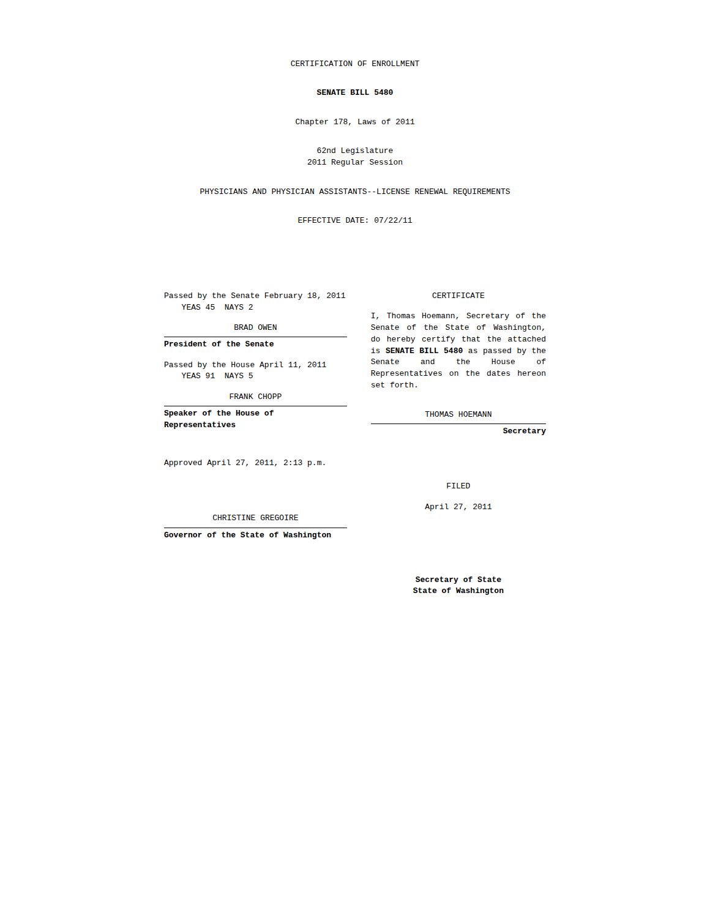Certification of Enrollment
Senate Bill 5480
Chapter 178, Laws of 2011
62nd Legislature
2011 Regular Session
Physicians and Physician Assistants--License Renewal Requirements
Effective Date: 07/22/11
Passed by the Senate February 18, 2011
YEAS 45 NAYS 2
BRAD OWEN
President of the Senate
Passed by the House April 11, 2011
YEAS 91 NAYS 5
FRANK CHOPP
Speaker of the House of Representatives
Approved April 27, 2011, 2:13 p.m.
CHRISTINE GREGOIRE
Governor of the State of Washington
Certificate
I, Thomas Hoemann, Secretary of the Senate of the State of Washington, do hereby certify that the attached is SENATE BILL 5480 as passed by the Senate and the House of Representatives on the dates hereon set forth.
THOMAS HOEMANN
Secretary
Filed
April 27, 2011
Secretary of State
State of Washington